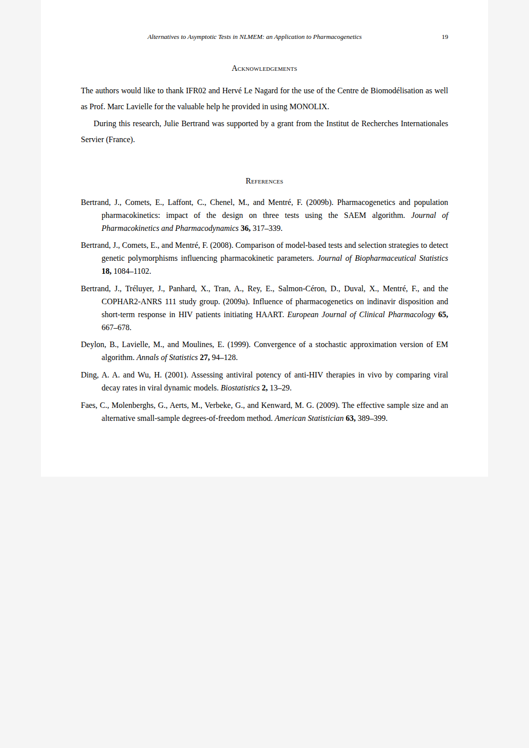Alternatives to Asymptotic Tests in NLMEM: an Application to Pharmacogenetics 19
Acknowledgements
The authors would like to thank IFR02 and Hervé Le Nagard for the use of the Centre de Biomodélisation as well as Prof. Marc Lavielle for the valuable help he provided in using MONOLIX.
During this research, Julie Bertrand was supported by a grant from the Institut de Recherches Internationales Servier (France).
References
Bertrand, J., Comets, E., Laffont, C., Chenel, M., and Mentré, F. (2009b). Pharmacogenetics and population pharmacokinetics: impact of the design on three tests using the SAEM algorithm. Journal of Pharmacokinetics and Pharmacodynamics 36, 317–339.
Bertrand, J., Comets, E., and Mentré, F. (2008). Comparison of model-based tests and selection strategies to detect genetic polymorphisms influencing pharmacokinetic parameters. Journal of Biopharmaceutical Statistics 18, 1084–1102.
Bertrand, J., Tréluyer, J., Panhard, X., Tran, A., Rey, E., Salmon-Céron, D., Duval, X., Mentré, F., and the COPHAR2-ANRS 111 study group. (2009a). Influence of pharmacogenetics on indinavir disposition and short-term response in HIV patients initiating HAART. European Journal of Clinical Pharmacology 65, 667–678.
Deylon, B., Lavielle, M., and Moulines, E. (1999). Convergence of a stochastic approximation version of EM algorithm. Annals of Statistics 27, 94–128.
Ding, A. A. and Wu, H. (2001). Assessing antiviral potency of anti-HIV therapies in vivo by comparing viral decay rates in viral dynamic models. Biostatistics 2, 13–29.
Faes, C., Molenberghs, G., Aerts, M., Verbeke, G., and Kenward, M. G. (2009). The effective sample size and an alternative small-sample degrees-of-freedom method. American Statistician 63, 389–399.